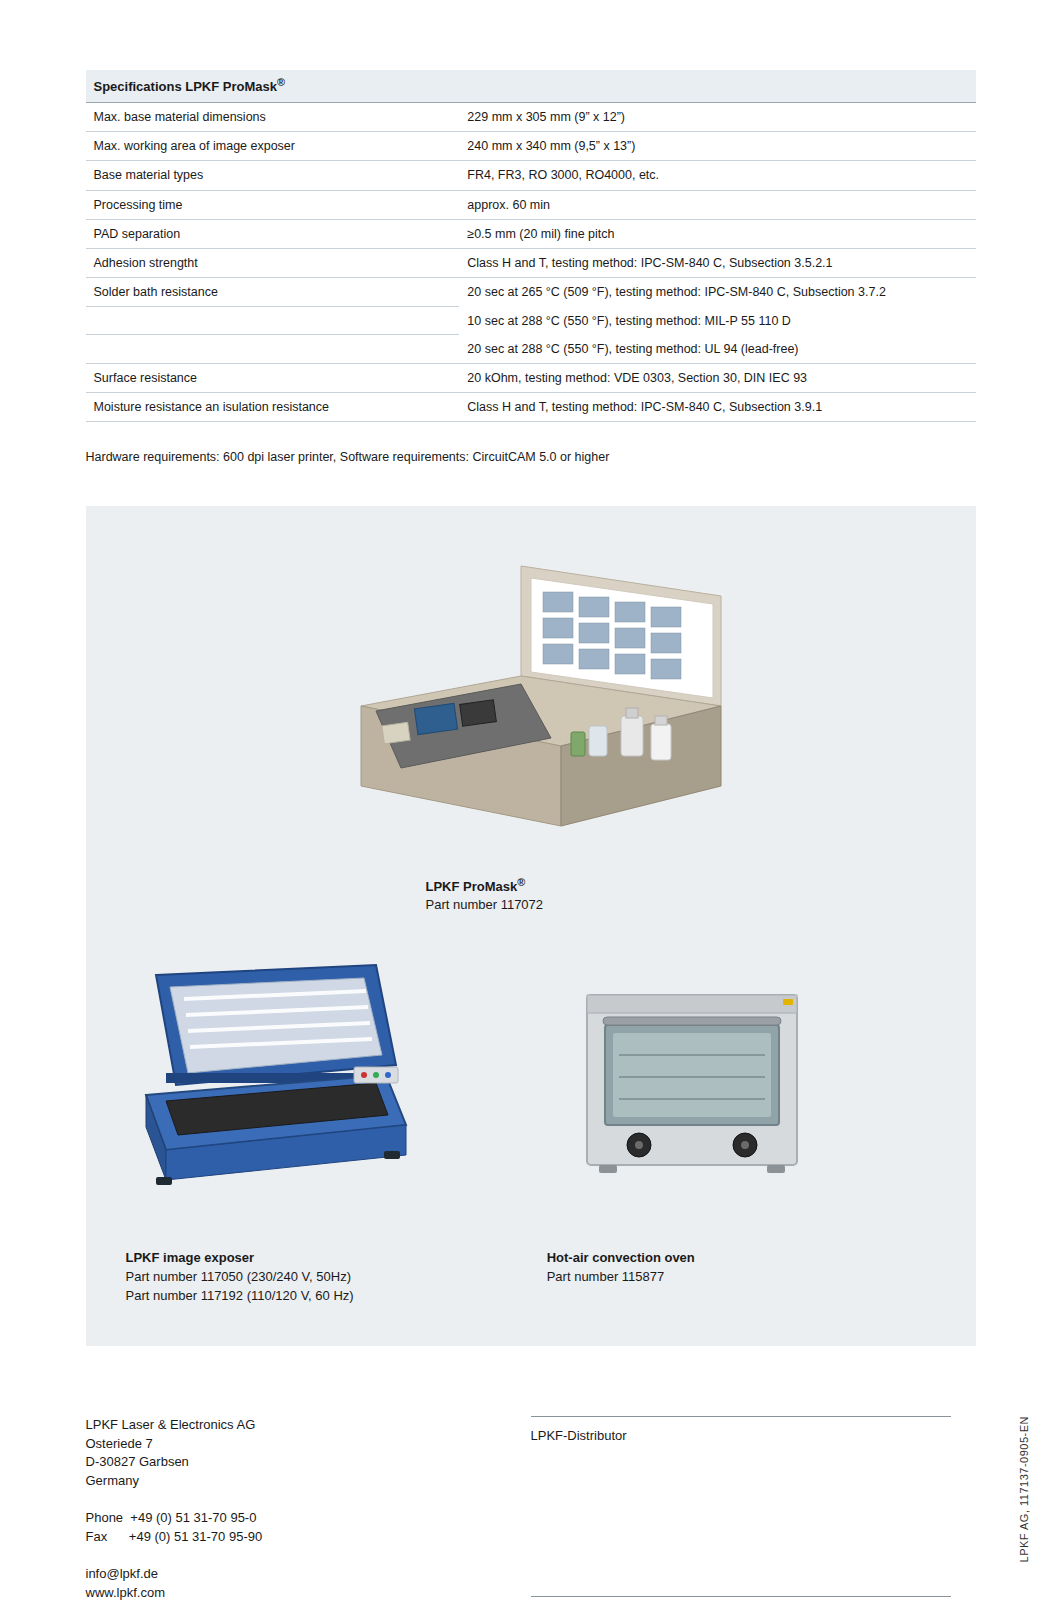Specifications LPKF ProMask ®
| Max. base material dimensions | 229 mm x 305 mm (9” x 12”) |
| Max. working area of image exposer | 240 mm x 340 mm (9,5” x 13”) |
| Base material types | FR4, FR3, RO 3000, RO4000, etc. |
| Processing time | approx. 60 min |
| PAD separation | ≥0.5 mm (20 mil) fine pitch |
| Adhesion strengtht | Class H and T, testing method: IPC-SM-840 C, Subsection 3.5.2.1 |
| Solder bath resistance | 20 sec at 265 °C (509 °F), testing method: IPC-SM-840 C, Subsection 3.7.2 |
| | 10 sec at 288 °C (550 °F), testing method: MIL-P 55 110 D |
| | 20 sec at 288 °C (550 °F), testing method: UL 94 (lead-free) |
| Surface resistance | 20 kOhm, testing method: VDE 0303, Section 30, DIN IEC 93 |
| Moisture resistance an isulation resistance | Class H and T, testing method: IPC-SM-840 C, Subsection 3.9.1 |
Hardware requirements: 600 dpi laser printer, Software requirements: CircuitCAM 5.0 or higher
LPKF ProMask®
Part number 117072
LPKF image exposer Part number 117050 (230/240 V, 50Hz) Part number 117192 (110/120 V, 60 Hz)
Hot-air convection oven Part number 115877
LPKF Laser & Electronics AG
Osteriede 7
D-30827 Garbsen
Germany
Phone +49 (0) 51 31-70 95-0
Fax +49 (0) 51 31-70 95-90
info@lpkf.de
www.lpkf.com
LPKF-Distributor
LPKF AG, 117137-0905-EN